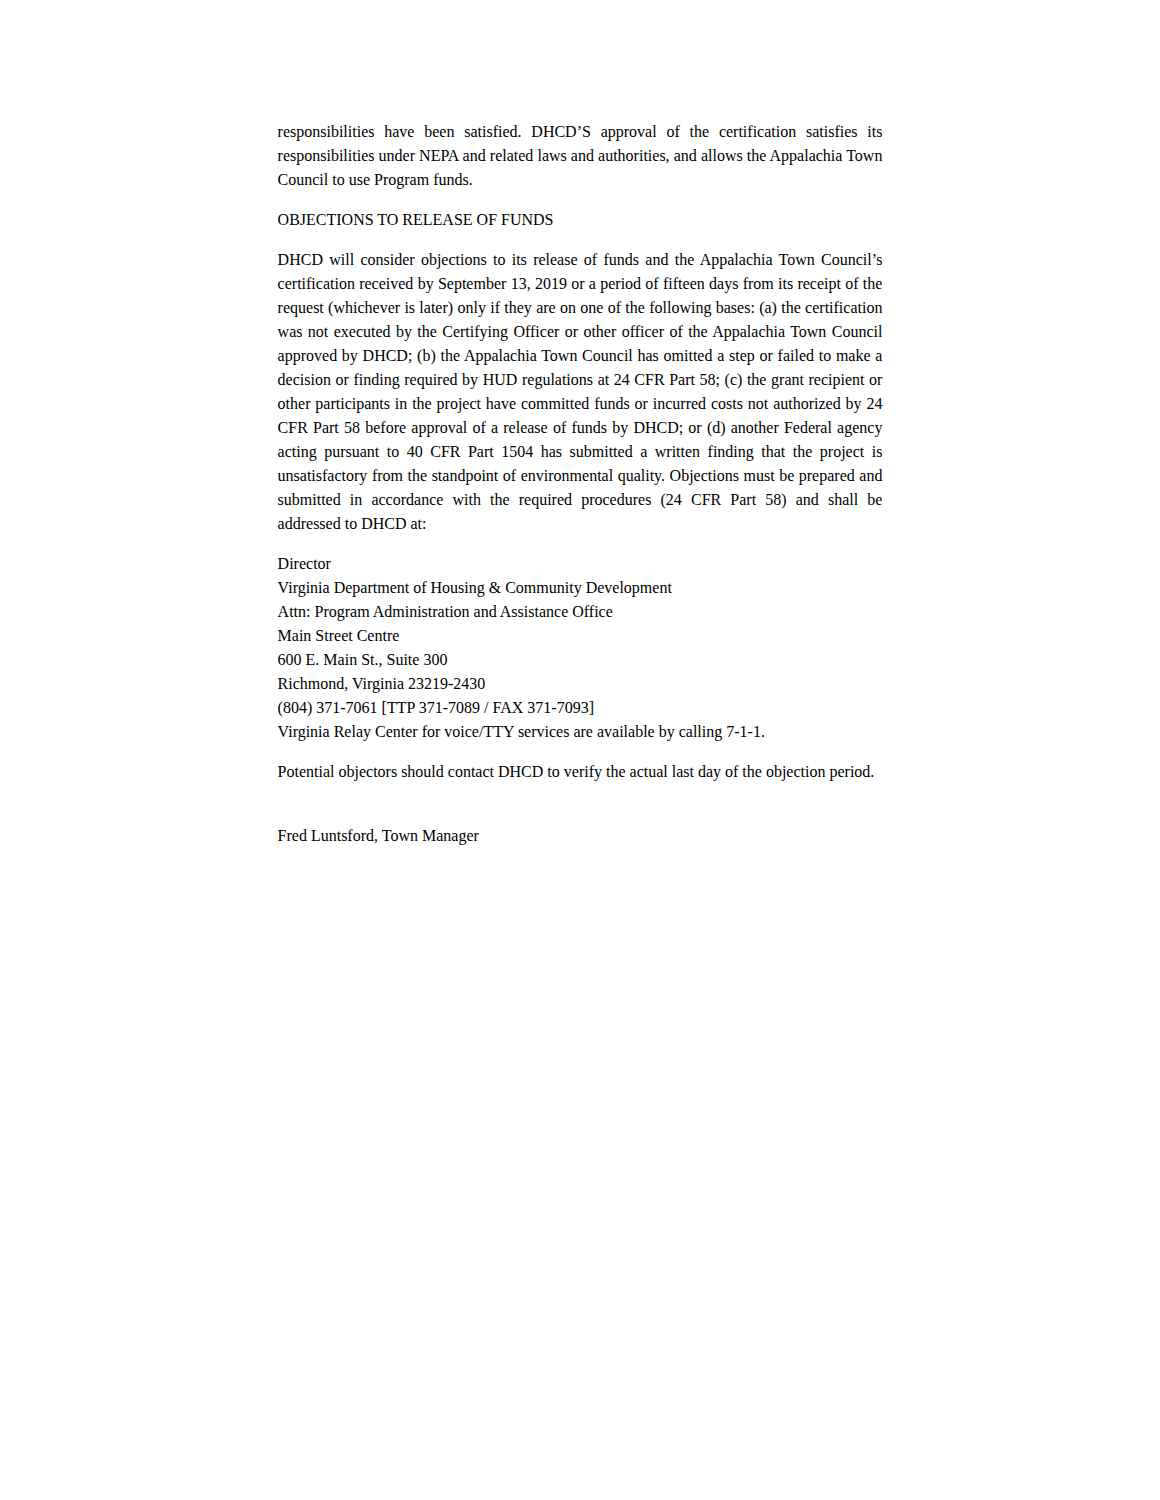responsibilities have been satisfied. DHCD’S approval of the certification satisfies its responsibilities under NEPA and related laws and authorities, and allows the Appalachia Town Council to use Program funds.
OBJECTIONS TO RELEASE OF FUNDS
DHCD will consider objections to its release of funds and the Appalachia Town Council’s certification received by September 13, 2019 or a period of fifteen days from its receipt of the request (whichever is later) only if they are on one of the following bases: (a) the certification was not executed by the Certifying Officer or other officer of the Appalachia Town Council approved by DHCD; (b) the Appalachia Town Council has omitted a step or failed to make a decision or finding required by HUD regulations at 24 CFR Part 58; (c) the grant recipient or other participants in the project have committed funds or incurred costs not authorized by 24 CFR Part 58 before approval of a release of funds by DHCD; or (d) another Federal agency acting pursuant to 40 CFR Part 1504 has submitted a written finding that the project is unsatisfactory from the standpoint of environmental quality. Objections must be prepared and submitted in accordance with the required procedures (24 CFR Part 58) and shall be addressed to DHCD at:
Director Virginia Department of Housing & Community Development Attn: Program Administration and Assistance Office Main Street Centre 600 E. Main St., Suite 300 Richmond, Virginia 23219-2430 (804) 371-7061 [TTP 371-7089 / FAX 371-7093] Virginia Relay Center for voice/TTY services are available by calling 7-1-1.
Potential objectors should contact DHCD to verify the actual last day of the objection period.
Fred Luntsford, Town Manager